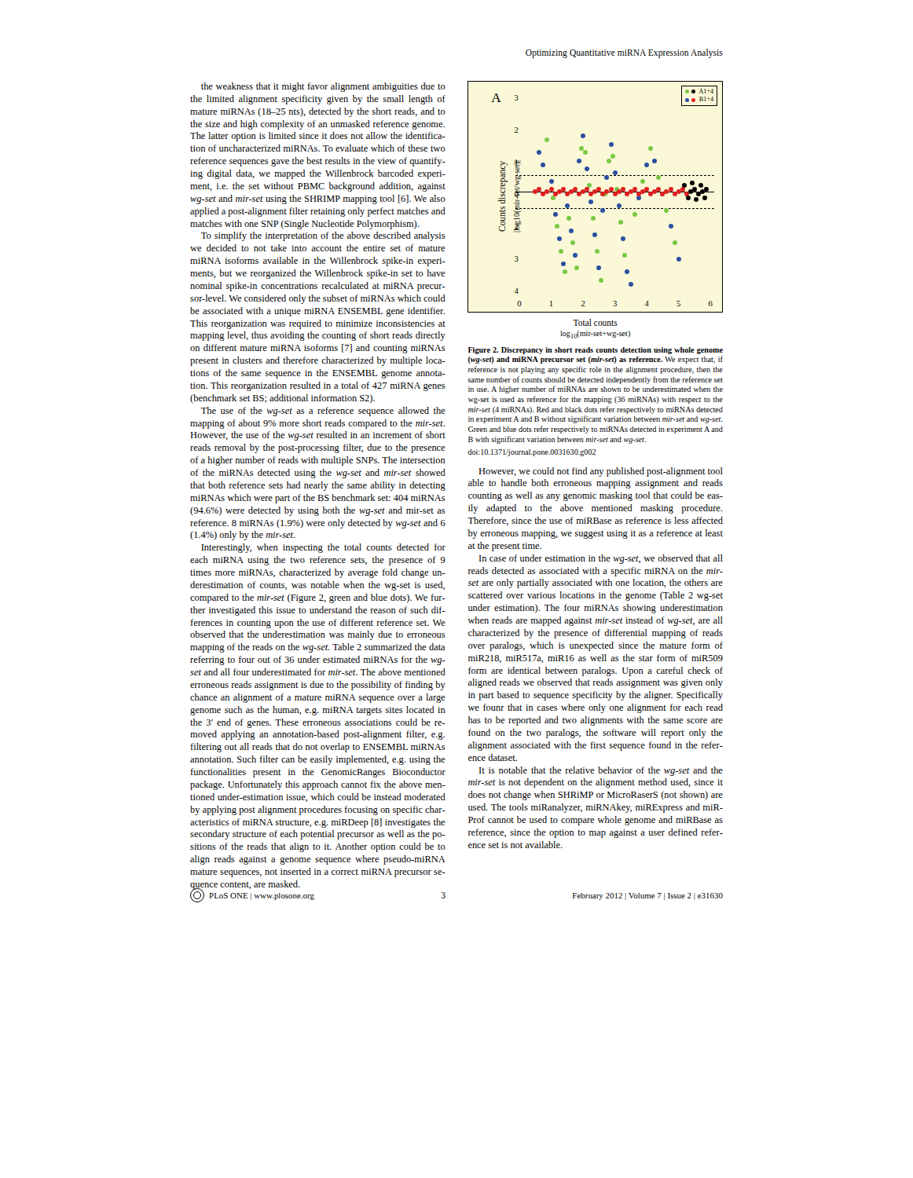Optimizing Quantitative miRNA Expression Analysis
the weakness that it might favor alignment ambiguities due to the limited alignment specificity given by the small length of mature miRNAs (18–25 nts), detected by the short reads, and to the size and high complexity of an unmasked reference genome. The latter option is limited since it does not allow the identification of uncharacterized miRNAs. To evaluate which of these two reference sequences gave the best results in the view of quantifying digital data, we mapped the Willenbrock barcoded experiment, i.e. the set without PBMC background addition, against wg-set and mir-set using the SHRIMP mapping tool [6]. We also applied a post-alignment filter retaining only perfect matches and matches with one SNP (Single Nucleotide Polymorphism).
To simplify the interpretation of the above described analysis we decided to not take into account the entire set of mature miRNA isoforms available in the Willenbrock spike-in experiments, but we reorganized the Willenbrock spike-in set to have nominal spike-in concentrations recalculated at miRNA precursor-level. We considered only the subset of miRNAs which could be associated with a unique miRNA ENSEMBL gene identifier. This reorganization was required to minimize inconsistencies at mapping level, thus avoiding the counting of short reads directly on different mature miRNA isoforms [7] and counting miRNAs present in clusters and therefore characterized by multiple locations of the same sequence in the ENSEMBL genome annotation. This reorganization resulted in a total of 427 miRNA genes (benchmark set BS; additional information S2).
The use of the wg-set as a reference sequence allowed the mapping of about 9% more short reads compared to the mir-set. However, the use of the wg-set resulted in an increment of short reads removal by the post-processing filter, due to the presence of a higher number of reads with multiple SNPs. The intersection of the miRNAs detected using the wg-set and mir-set showed that both reference sets had nearly the same ability in detecting miRNAs which were part of the BS benchmark set: 404 miRNAs (94.6%) were detected by using both the wg-set and mir-set as reference. 8 miRNAs (1.9%) were only detected by wg-set and 6 (1.4%) only by the mir-set.
Interestingly, when inspecting the total counts detected for each miRNA using the two reference sets, the presence of 9 times more miRNAs, characterized by average fold change underestimation of counts, was notable when the wg-set is used, compared to the mir-set (Figure 2, green and blue dots). We further investigated this issue to understand the reason of such differences in counting upon the use of different reference set. We observed that the underestimation was mainly due to erroneous mapping of the reads on the wg-set. Table 2 summarized the data referring to four out of 36 under estimated miRNAs for the wg-set and all four underestimated for mir-set. The above mentioned erroneous reads assignment is due to the possibility of finding by chance an alignment of a mature miRNA sequence over a large genome such as the human, e.g. miRNA targets sites located in the 3′ end of genes. These erroneous associations could be removed applying an annotation-based post-alignment filter, e.g. filtering out all reads that do not overlap to ENSEMBL miRNAs annotation. Such filter can be easily implemented, e.g. using the functionalities present in the GenomicRanges Bioconductor package. Unfortunately this approach cannot fix the above mentioned under-estimation issue, which could be instead moderated by applying post alignment procedures focusing on specific characteristics of miRNA structure, e.g. miRDeep [8] investigates the secondary structure of each potential precursor as well as the positions of the reads that align to it. Another option could be to align reads against a genome sequence where pseudo-miRNA mature sequences, not inserted in a correct miRNA precursor sequence content, are masked.
A
A1÷4
B1÷4
Counts discrepancy
|log10(mir-set/wg-set)|
3 2 1 0 2 3 4
0 1 2 3 4 5 6
Total counts
log10(mir-set+wg-set)
Figure 2. Discrepancy in short reads counts detection using whole genome (wg-set) and miRNA precursor set (mir-set) as reference. We expect that, if reference is not playing any specific role in the alignment procedure, then the same number of counts should be detected independently from the reference set in use. A higher number of miRNAs are shown to be underestimated when the wg-set is used as reference for the mapping (36 miRNAs) with respect to the mir-set (4 miRNAs). Red and black dots refer respectively to miRNAs detected in experiment A and B without significant variation between mir-set and wg-set. Green and blue dots refer respectively to miRNAs detected in experiment A and B with significant variation between mir-set and wg-set. doi:10.1371/journal.pone.0031630.g002
However, we could not find any published post-alignment tool able to handle both erroneous mapping assignment and reads counting as well as any genomic masking tool that could be easily adapted to the above mentioned masking procedure. Therefore, since the use of miRBase as reference is less affected by erroneous mapping, we suggest using it as a reference at least at the present time.
In case of under estimation in the wg-set, we observed that all reads detected as associated with a specific miRNA on the mir-set are only partially associated with one location, the others are scattered over various locations in the genome (Table 2 wg-set under estimation). The four miRNAs showing underestimation when reads are mapped against mir-set instead of wg-set, are all characterized by the presence of differential mapping of reads over paralogs, which is unexpected since the mature form of miR218, miR517a, miR16 as well as the star form of miR509 form are identical between paralogs. Upon a careful check of aligned reads we observed that reads assignment was given only in part based to sequence specificity by the aligner. Specifically we founr that in cases where only one alignment for each read has to be reported and two alignments with the same score are found on the two paralogs, the software will report only the alignment associated with the first sequence found in the reference dataset.
It is notable that the relative behavior of the wg-set and the mir-set is not dependent on the alignment method used, since it does not change when SHRiMP or MicroRaserS (not shown) are used. The tools miRanalyzer, miRNAkey, miRExpress and miRProf cannot be used to compare whole genome and miRBase as reference, since the option to map against a user defined reference set is not available.
PLoS ONE | www.plosone.org
3
February 2012 | Volume 7 | Issue 2 | e31630